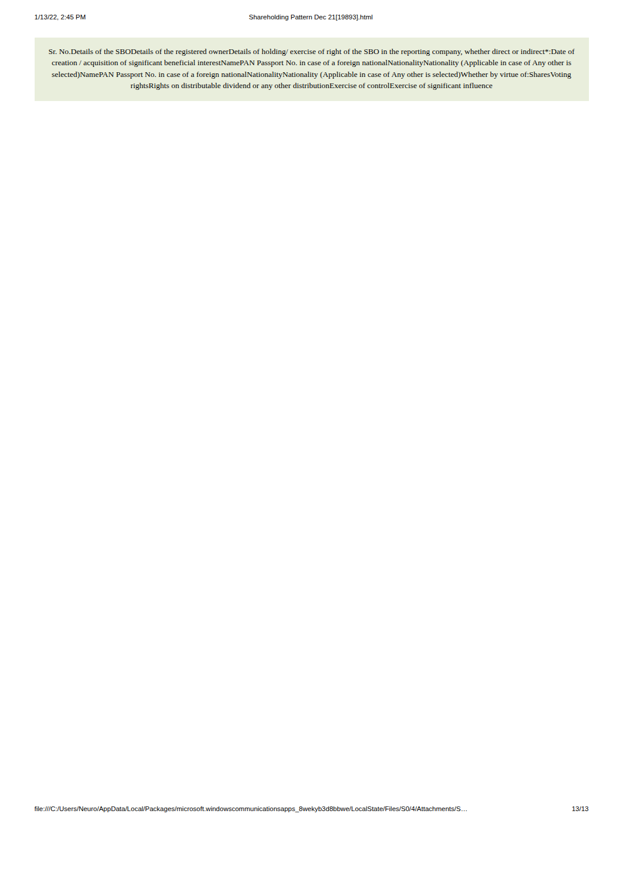1/13/22, 2:45 PM
Shareholding Pattern Dec 21[19893].html
Sr. No.Details of the SBODetails of the registered ownerDetails of holding/ exercise of right of the SBO in the reporting company, whether direct or indirect*:Date of creation / acquisition of significant beneficial interestNamePAN Passport No. in case of a foreign nationalNationalityNationality (Applicable in case of Any other is selected)NamePAN Passport No. in case of a foreign nationalNationalityNationality (Applicable in case of Any other is selected)Whether by virtue of:SharesVoting rightsRights on distributable dividend or any other distributionExercise of controlExercise of significant influence
file:///C:/Users/Neuro/AppData/Local/Packages/microsoft.windowscommunicationsapps_8wekyb3d8bbwe/LocalState/Files/S0/4/Attachments/S…
13/13